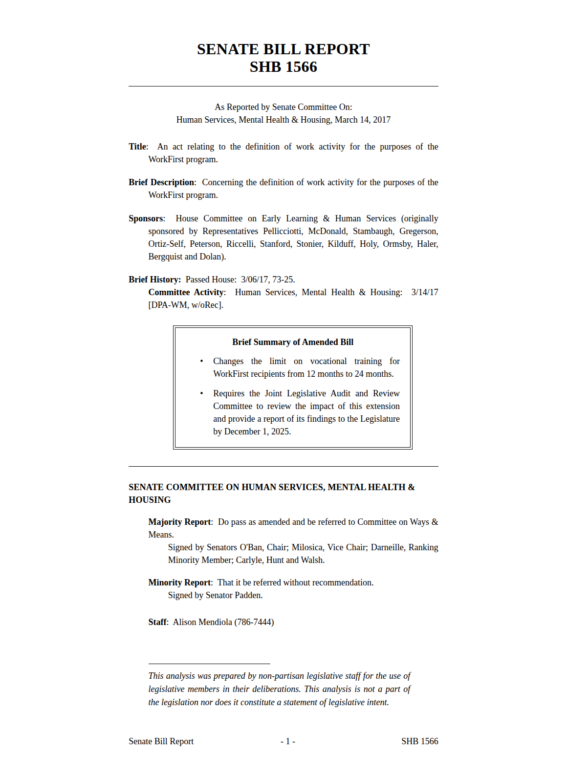SENATE BILL REPORT
SHB 1566
As Reported by Senate Committee On:
Human Services, Mental Health & Housing, March 14, 2017
Title: An act relating to the definition of work activity for the purposes of the WorkFirst program.
Brief Description: Concerning the definition of work activity for the purposes of the WorkFirst program.
Sponsors: House Committee on Early Learning & Human Services (originally sponsored by Representatives Pellicciotti, McDonald, Stambaugh, Gregerson, Ortiz-Self, Peterson, Riccelli, Stanford, Stonier, Kilduff, Holy, Ormsby, Haler, Bergquist and Dolan).
Brief History: Passed House: 3/06/17, 73-25.
Committee Activity: Human Services, Mental Health & Housing: 3/14/17 [DPA-WM, w/oRec].
Brief Summary of Amended Bill
Changes the limit on vocational training for WorkFirst recipients from 12 months to 24 months.
Requires the Joint Legislative Audit and Review Committee to review the impact of this extension and provide a report of its findings to the Legislature by December 1, 2025.
SENATE COMMITTEE ON HUMAN SERVICES, MENTAL HEALTH & HOUSING
Majority Report: Do pass as amended and be referred to Committee on Ways & Means.
Signed by Senators O'Ban, Chair; Milosica, Vice Chair; Darneille, Ranking Minority Member; Carlyle, Hunt and Walsh.
Minority Report: That it be referred without recommendation.
Signed by Senator Padden.
Staff: Alison Mendiola (786-7444)
This analysis was prepared by non-partisan legislative staff for the use of legislative members in their deliberations. This analysis is not a part of the legislation nor does it constitute a statement of legislative intent.
Senate Bill Report
- 1 -
SHB 1566